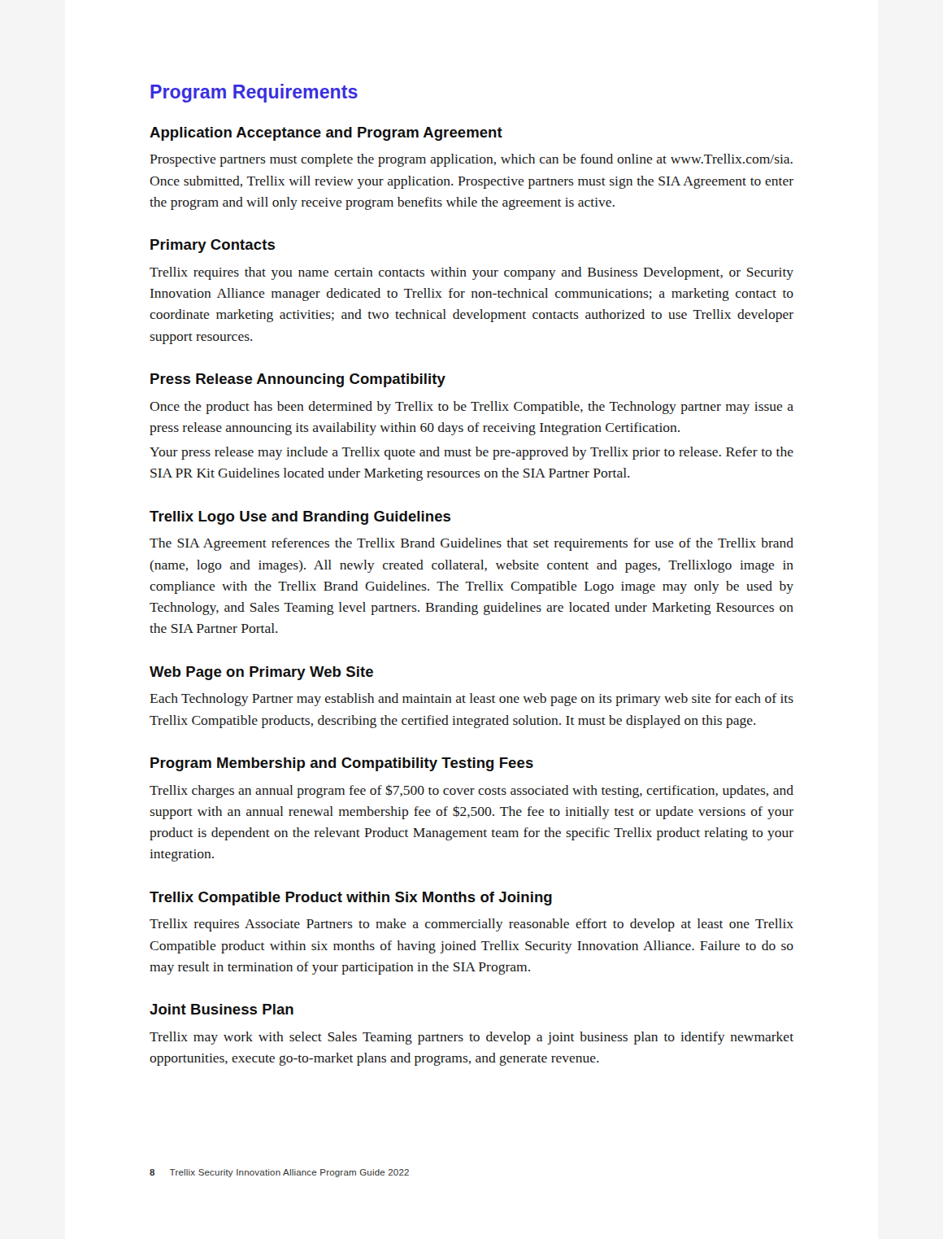Program Requirements
Application Acceptance and Program Agreement
Prospective partners must complete the program application, which can be found online at www.Trellix.com/sia. Once submitted, Trellix will review your application. Prospective partners must sign the SIA Agreement to enter the program and will only receive program benefits while the agreement is active.
Primary Contacts
Trellix requires that you name certain contacts within your company and Business Development, or Security Innovation Alliance manager dedicated to Trellix for non-technical communications; a marketing contact to coordinate marketing activities; and two technical development contacts authorized to use Trellix developer support resources.
Press Release Announcing Compatibility
Once the product has been determined by Trellix to be Trellix Compatible, the Technology partner may issue a press release announcing its availability within 60 days of receiving Integration Certification.
Your press release may include a Trellix quote and must be pre-approved by Trellix prior to release. Refer to the SIA PR Kit Guidelines located under Marketing resources on the SIA Partner Portal.
Trellix Logo Use and Branding Guidelines
The SIA Agreement references the Trellix Brand Guidelines that set requirements for use of the Trellix brand (name, logo and images). All newly created collateral, website content and pages, Trellixlogo image in compliance with the Trellix Brand Guidelines. The Trellix Compatible Logo image may only be used by Technology, and Sales Teaming level partners. Branding guidelines are located under Marketing Resources on the SIA Partner Portal.
Web Page on Primary Web Site
Each Technology Partner may establish and maintain at least one web page on its primary web site for each of its Trellix Compatible products, describing the certified integrated solution. It must be displayed on this page.
Program Membership and Compatibility Testing Fees
Trellix charges an annual program fee of $7,500 to cover costs associated with testing, certification, updates, and support with an annual renewal membership fee of $2,500. The fee to initially test or update versions of your product is dependent on the relevant Product Management team for the specific Trellix product relating to your integration.
Trellix Compatible Product within Six Months of Joining
Trellix requires Associate Partners to make a commercially reasonable effort to develop at least one Trellix Compatible product within six months of having joined Trellix Security Innovation Alliance. Failure to do so may result in termination of your participation in the SIA Program.
Joint Business Plan
Trellix may work with select Sales Teaming partners to develop a joint business plan to identify newmarket opportunities, execute go-to-market plans and programs, and generate revenue.
8 Trellix Security Innovation Alliance Program Guide 2022